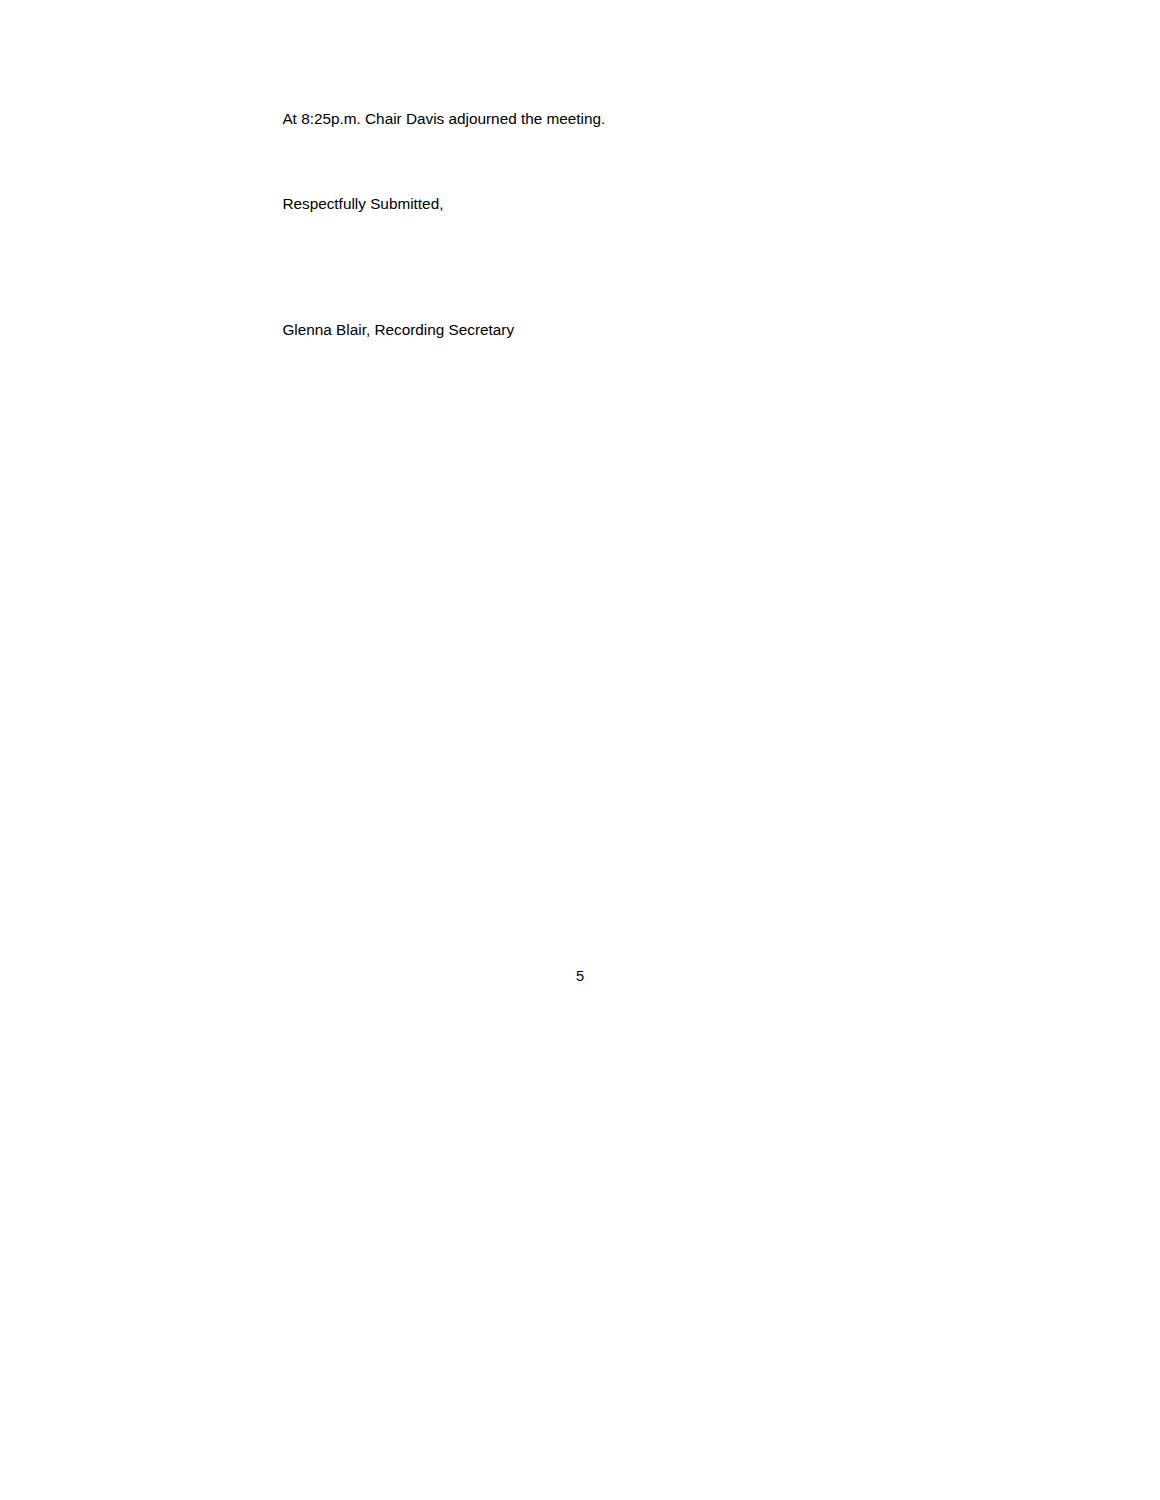At 8:25p.m. Chair Davis adjourned the meeting.
Respectfully Submitted,
Glenna Blair, Recording Secretary
5